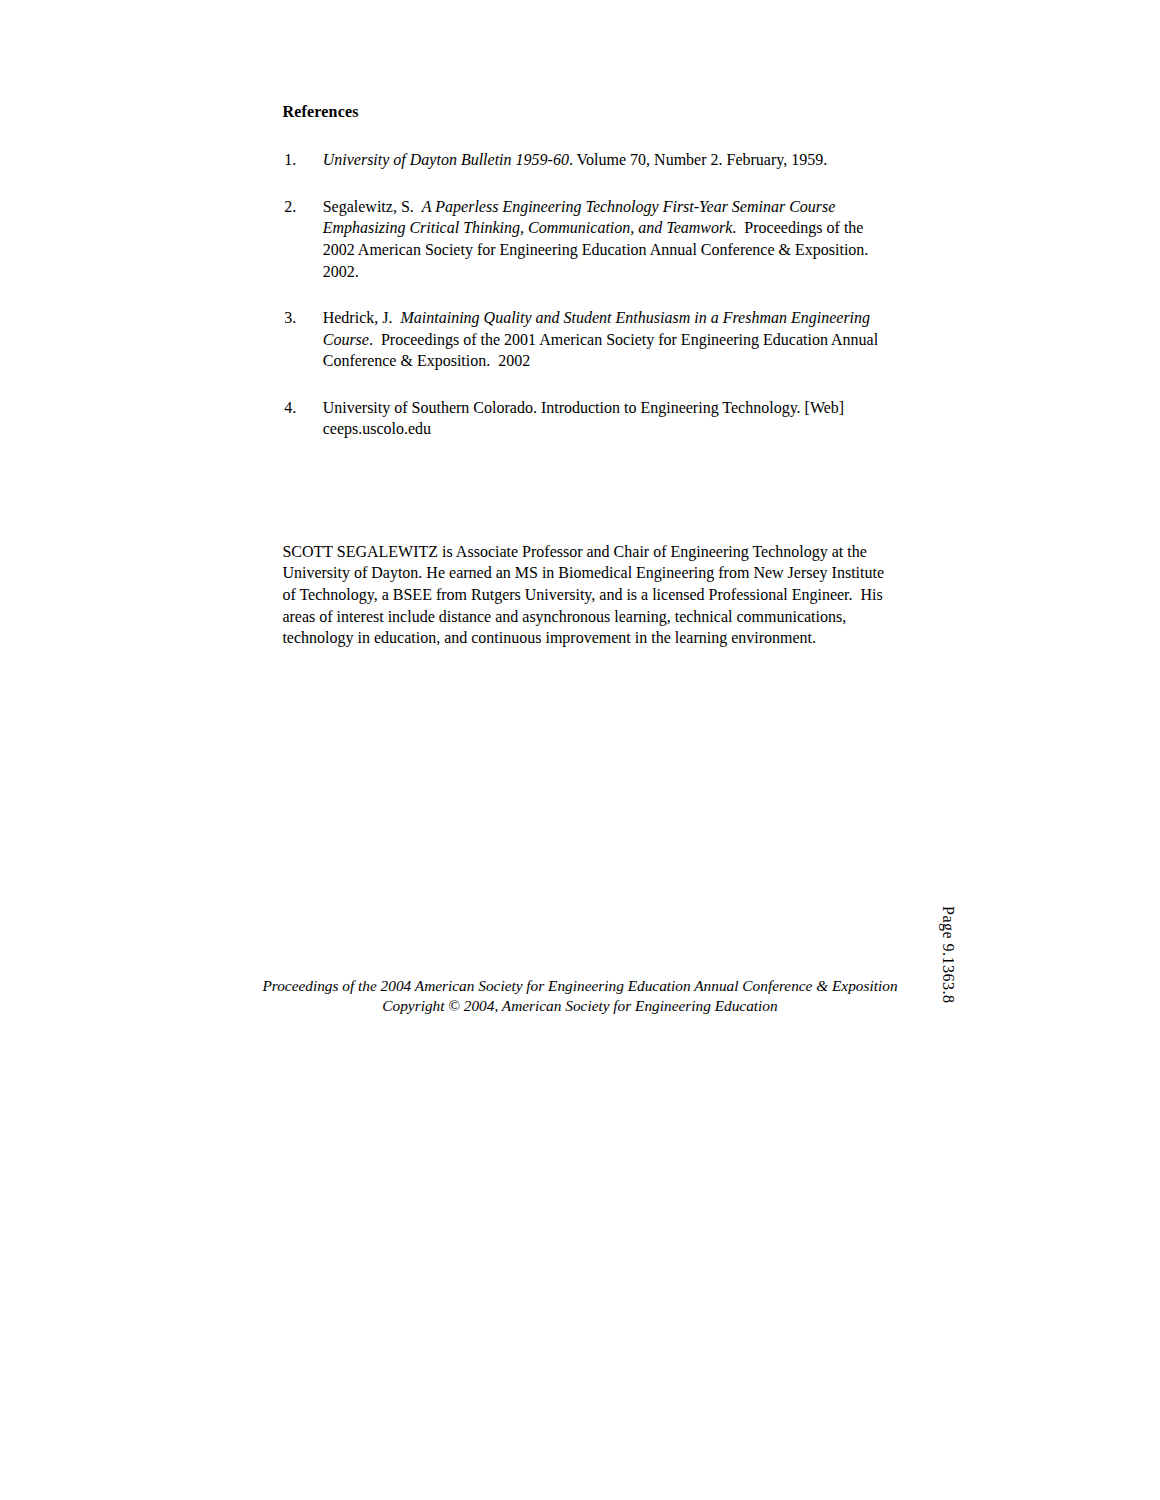References
1. University of Dayton Bulletin 1959-60. Volume 70, Number 2. February, 1959.
2. Segalewitz, S. A Paperless Engineering Technology First-Year Seminar Course Emphasizing Critical Thinking, Communication, and Teamwork. Proceedings of the 2002 American Society for Engineering Education Annual Conference & Exposition. 2002.
3. Hedrick, J. Maintaining Quality and Student Enthusiasm in a Freshman Engineering Course. Proceedings of the 2001 American Society for Engineering Education Annual Conference & Exposition. 2002
4. University of Southern Colorado. Introduction to Engineering Technology. [Web] ceeps.uscolo.edu
SCOTT SEGALEWITZ is Associate Professor and Chair of Engineering Technology at the University of Dayton. He earned an MS in Biomedical Engineering from New Jersey Institute of Technology, a BSEE from Rutgers University, and is a licensed Professional Engineer. His areas of interest include distance and asynchronous learning, technical communications, technology in education, and continuous improvement in the learning environment.
Page 9.1363.8
Proceedings of the 2004 American Society for Engineering Education Annual Conference & Exposition
Copyright © 2004, American Society for Engineering Education